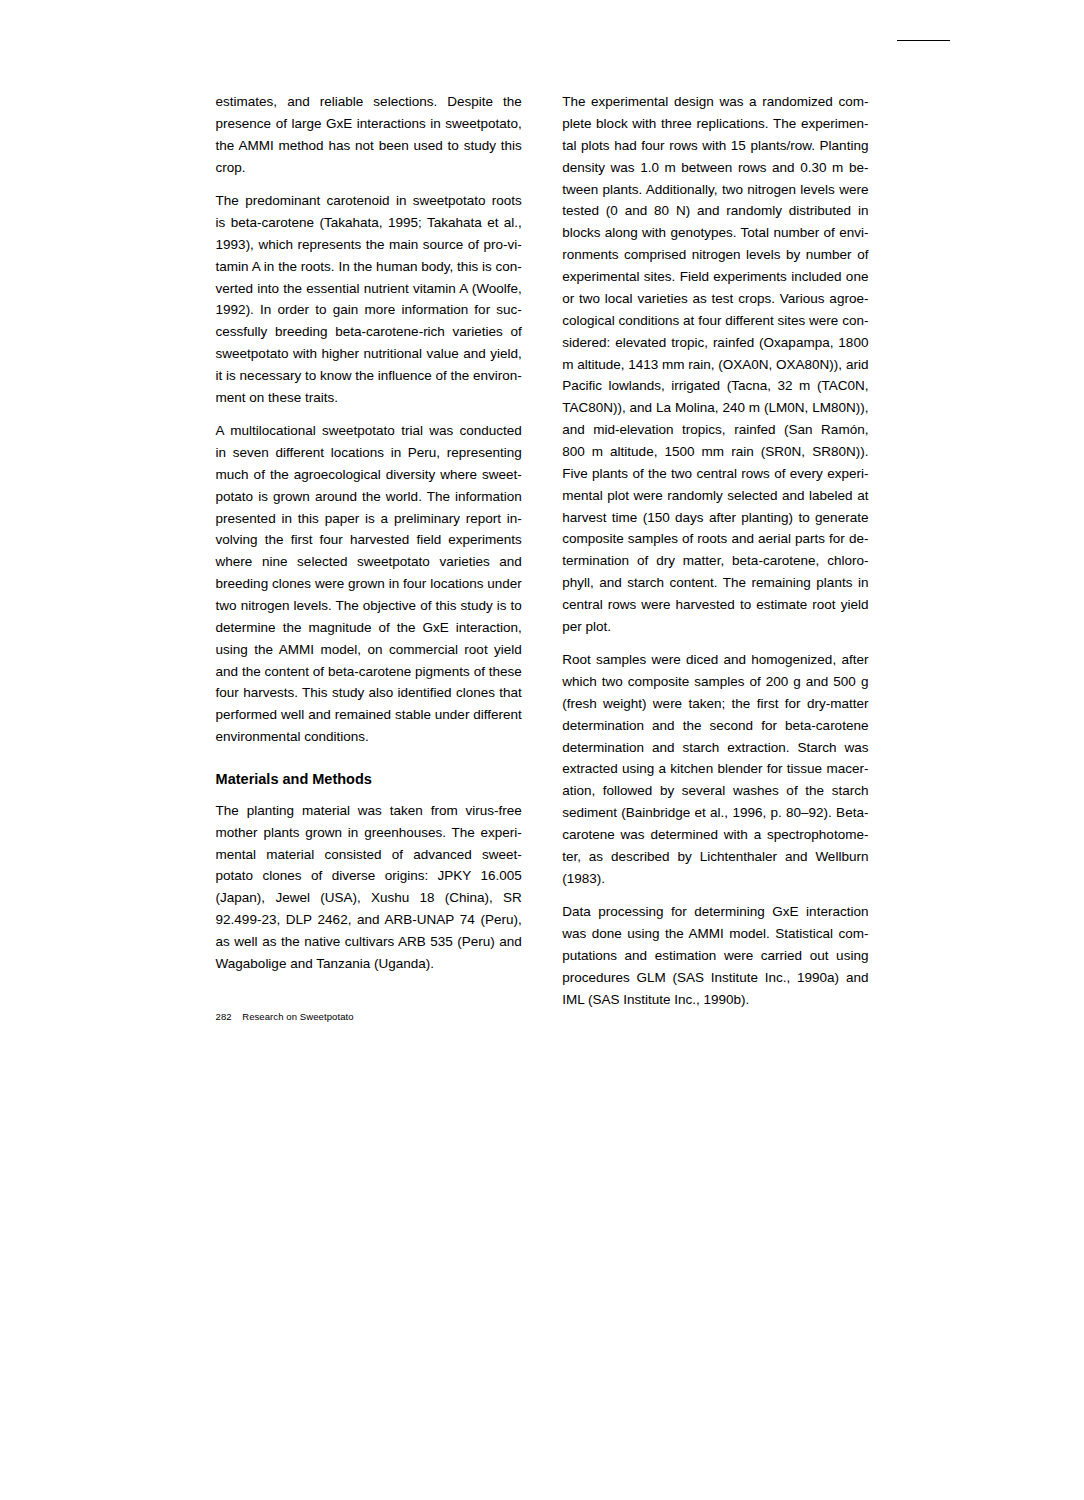estimates, and reliable selections. Despite the presence of large GxE interactions in sweetpotato, the AMMI method has not been used to study this crop.
The predominant carotenoid in sweetpotato roots is beta-carotene (Takahata, 1995; Takahata et al., 1993), which represents the main source of pro-vitamin A in the roots. In the human body, this is converted into the essential nutrient vitamin A (Woolfe, 1992). In order to gain more information for successfully breeding beta-carotene-rich varieties of sweetpotato with higher nutritional value and yield, it is necessary to know the influence of the environment on these traits.
A multilocational sweetpotato trial was conducted in seven different locations in Peru, representing much of the agroecological diversity where sweetpotato is grown around the world. The information presented in this paper is a preliminary report involving the first four harvested field experiments where nine selected sweetpotato varieties and breeding clones were grown in four locations under two nitrogen levels. The objective of this study is to determine the magnitude of the GxE interaction, using the AMMI model, on commercial root yield and the content of beta-carotene pigments of these four harvests. This study also identified clones that performed well and remained stable under different environmental conditions.
Materials and Methods
The planting material was taken from virus-free mother plants grown in greenhouses. The experimental material consisted of advanced sweetpotato clones of diverse origins: JPKY 16.005 (Japan), Jewel (USA), Xushu 18 (China), SR 92.499-23, DLP 2462, and ARB-UNAP 74 (Peru), as well as the native cultivars ARB 535 (Peru) and Wagabolige and Tanzania (Uganda).
The experimental design was a randomized complete block with three replications. The experimental plots had four rows with 15 plants/row. Planting density was 1.0 m between rows and 0.30 m between plants. Additionally, two nitrogen levels were tested (0 and 80 N) and randomly distributed in blocks along with genotypes. Total number of environments comprised nitrogen levels by number of experimental sites. Field experiments included one or two local varieties as test crops. Various agroecological conditions at four different sites were considered: elevated tropic, rainfed (Oxapampa, 1800 m altitude, 1413 mm rain, (OXA0N, OXA80N)), arid Pacific lowlands, irrigated (Tacna, 32 m (TAC0N, TAC80N)), and La Molina, 240 m (LM0N, LM80N)), and mid-elevation tropics, rainfed (San Ramón, 800 m altitude, 1500 mm rain (SR0N, SR80N)). Five plants of the two central rows of every experimental plot were randomly selected and labeled at harvest time (150 days after planting) to generate composite samples of roots and aerial parts for determination of dry matter, beta-carotene, chlorophyll, and starch content. The remaining plants in central rows were harvested to estimate root yield per plot.
Root samples were diced and homogenized, after which two composite samples of 200 g and 500 g (fresh weight) were taken; the first for dry-matter determination and the second for beta-carotene determination and starch extraction. Starch was extracted using a kitchen blender for tissue maceration, followed by several washes of the starch sediment (Bainbridge et al., 1996, p. 80–92). Beta-carotene was determined with a spectrophotometer, as described by Lichtenthaler and Wellburn (1983).
Data processing for determining GxE interaction was done using the AMMI model. Statistical computations and estimation were carried out using procedures GLM (SAS Institute Inc., 1990a) and IML (SAS Institute Inc., 1990b).
282 Research on Sweetpotato